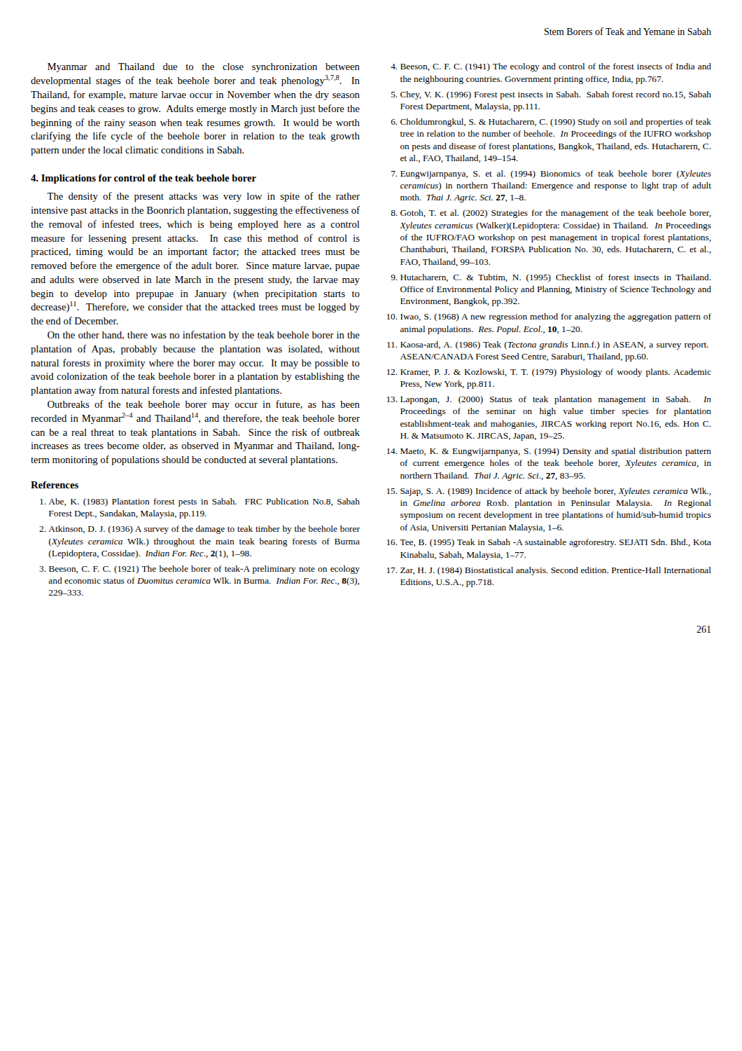Stem Borers of Teak and Yemane in Sabah
Myanmar and Thailand due to the close synchronization between developmental stages of the teak beehole borer and teak phenology3,7,8. In Thailand, for example, mature larvae occur in November when the dry season begins and teak ceases to grow. Adults emerge mostly in March just before the beginning of the rainy season when teak resumes growth. It would be worth clarifying the life cycle of the beehole borer in relation to the teak growth pattern under the local climatic conditions in Sabah.
4. Implications for control of the teak beehole borer
The density of the present attacks was very low in spite of the rather intensive past attacks in the Boonrich plantation, suggesting the effectiveness of the removal of infested trees, which is being employed here as a control measure for lessening present attacks. In case this method of control is practiced, timing would be an important factor; the attacked trees must be removed before the emergence of the adult borer. Since mature larvae, pupae and adults were observed in late March in the present study, the larvae may begin to develop into prepupae in January (when precipitation starts to decrease)11. Therefore, we consider that the attacked trees must be logged by the end of December.
On the other hand, there was no infestation by the teak beehole borer in the plantation of Apas, probably because the plantation was isolated, without natural forests in proximity where the borer may occur. It may be possible to avoid colonization of the teak beehole borer in a plantation by establishing the plantation away from natural forests and infested plantations.
Outbreaks of the teak beehole borer may occur in future, as has been recorded in Myanmar2–4 and Thailand14, and therefore, the teak beehole borer can be a real threat to teak plantations in Sabah. Since the risk of outbreak increases as trees become older, as observed in Myanmar and Thailand, long-term monitoring of populations should be conducted at several plantations.
References
Abe, K. (1983) Plantation forest pests in Sabah. FRC Publication No.8, Sabah Forest Dept., Sandakan, Malaysia, pp.119.
Atkinson, D. J. (1936) A survey of the damage to teak timber by the beehole borer (Xyleutes ceramica Wlk.) throughout the main teak bearing forests of Burma (Lepidoptera, Cossidae). Indian For. Rec., 2(1), 1–98.
Beeson, C. F. C. (1921) The beehole borer of teak-A preliminary note on ecology and economic status of Duomitus ceramica Wlk. in Burma. Indian For. Rec., 8(3), 229–333.
Beeson, C. F. C. (1941) The ecology and control of the forest insects of India and the neighbouring countries. Government printing office, India, pp.767.
Chey, V. K. (1996) Forest pest insects in Sabah. Sabah forest record no.15, Sabah Forest Department, Malaysia, pp.111.
Choldumrongkul, S. & Hutacharern, C. (1990) Study on soil and properties of teak tree in relation to the number of beehole. In Proceedings of the IUFRO workshop on pests and disease of forest plantations, Bangkok, Thailand, eds. Hutacharern, C. et al., FAO, Thailand, 149–154.
Eungwijarnpanya, S. et al. (1994) Bionomics of teak beehole borer (Xyleutes ceramicus) in northern Thailand: Emergence and response to light trap of adult moth. Thai J. Agric. Sci. 27, 1–8.
Gotoh, T. et al. (2002) Strategies for the management of the teak beehole borer, Xyleutes ceramicus (Walker)(Lepidoptera: Cossidae) in Thailand. In Proceedings of the IUFRO/FAO workshop on pest management in tropical forest plantations, Chanthaburi, Thailand, FORSPA Publication No. 30, eds. Hutacharern, C. et al., FAO, Thailand, 99–103.
Hutacharern, C. & Tubtim, N. (1995) Checklist of forest insects in Thailand. Office of Environmental Policy and Planning, Ministry of Science Technology and Environment, Bangkok, pp.392.
Iwao, S. (1968) A new regression method for analyzing the aggregation pattern of animal populations. Res. Popul. Ecol., 10, 1–20.
Kaosa-ard, A. (1986) Teak (Tectona grandis Linn.f.) in ASEAN, a survey report. ASEAN/CANADA Forest Seed Centre, Saraburi, Thailand, pp.60.
Kramer, P. J. & Kozlowski, T. T. (1979) Physiology of woody plants. Academic Press, New York, pp.811.
Lapongan, J. (2000) Status of teak plantation management in Sabah. In Proceedings of the seminar on high value timber species for plantation establishment-teak and mahoganies, JIRCAS working report No.16, eds. Hon C. H. & Matsumoto K. JIRCAS, Japan, 19–25.
Maeto, K. & Eungwijarnpanya, S. (1994) Density and spatial distribution pattern of current emergence holes of the teak beehole borer, Xyleutes ceramica, in northern Thailand. Thai J. Agric. Sci., 27, 83–95.
Sajap, S. A. (1989) Incidence of attack by beehole borer, Xyleutes ceramica Wlk., in Gmelina arborea Roxb. plantation in Peninsular Malaysia. In Regional symposium on recent development in tree plantations of humid/sub-humid tropics of Asia, Universiti Pertanian Malaysia, 1–6.
Tee, B. (1995) Teak in Sabah -A sustainable agroforestry. SEJATI Sdn. Bhd., Kota Kinabalu, Sabah, Malaysia, 1–77.
Zar, H. J. (1984) Biostatistical analysis. Second edition. Prentice-Hall International Editions, U.S.A., pp.718.
261